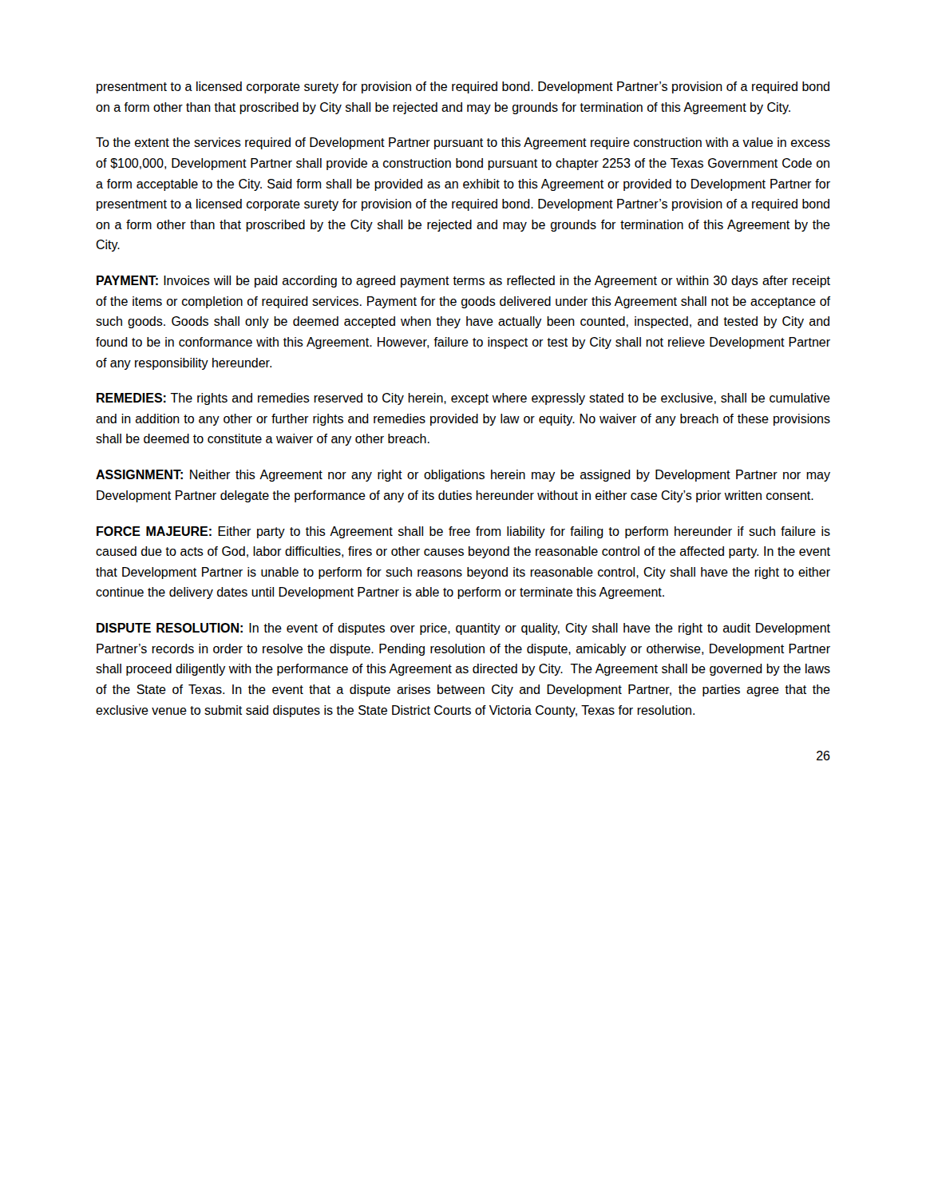presentment to a licensed corporate surety for provision of the required bond. Development Partner’s provision of a required bond on a form other than that proscribed by City shall be rejected and may be grounds for termination of this Agreement by City.
To the extent the services required of Development Partner pursuant to this Agreement require construction with a value in excess of $100,000, Development Partner shall provide a construction bond pursuant to chapter 2253 of the Texas Government Code on a form acceptable to the City. Said form shall be provided as an exhibit to this Agreement or provided to Development Partner for presentment to a licensed corporate surety for provision of the required bond. Development Partner’s provision of a required bond on a form other than that proscribed by the City shall be rejected and may be grounds for termination of this Agreement by the City.
PAYMENT: Invoices will be paid according to agreed payment terms as reflected in the Agreement or within 30 days after receipt of the items or completion of required services. Payment for the goods delivered under this Agreement shall not be acceptance of such goods. Goods shall only be deemed accepted when they have actually been counted, inspected, and tested by City and found to be in conformance with this Agreement. However, failure to inspect or test by City shall not relieve Development Partner of any responsibility hereunder.
REMEDIES: The rights and remedies reserved to City herein, except where expressly stated to be exclusive, shall be cumulative and in addition to any other or further rights and remedies provided by law or equity. No waiver of any breach of these provisions shall be deemed to constitute a waiver of any other breach.
ASSIGNMENT: Neither this Agreement nor any right or obligations herein may be assigned by Development Partner nor may Development Partner delegate the performance of any of its duties hereunder without in either case City’s prior written consent.
FORCE MAJEURE: Either party to this Agreement shall be free from liability for failing to perform hereunder if such failure is caused due to acts of God, labor difficulties, fires or other causes beyond the reasonable control of the affected party. In the event that Development Partner is unable to perform for such reasons beyond its reasonable control, City shall have the right to either continue the delivery dates until Development Partner is able to perform or terminate this Agreement.
DISPUTE RESOLUTION: In the event of disputes over price, quantity or quality, City shall have the right to audit Development Partner’s records in order to resolve the dispute. Pending resolution of the dispute, amicably or otherwise, Development Partner shall proceed diligently with the performance of this Agreement as directed by City. The Agreement shall be governed by the laws of the State of Texas. In the event that a dispute arises between City and Development Partner, the parties agree that the exclusive venue to submit said disputes is the State District Courts of Victoria County, Texas for resolution.
26